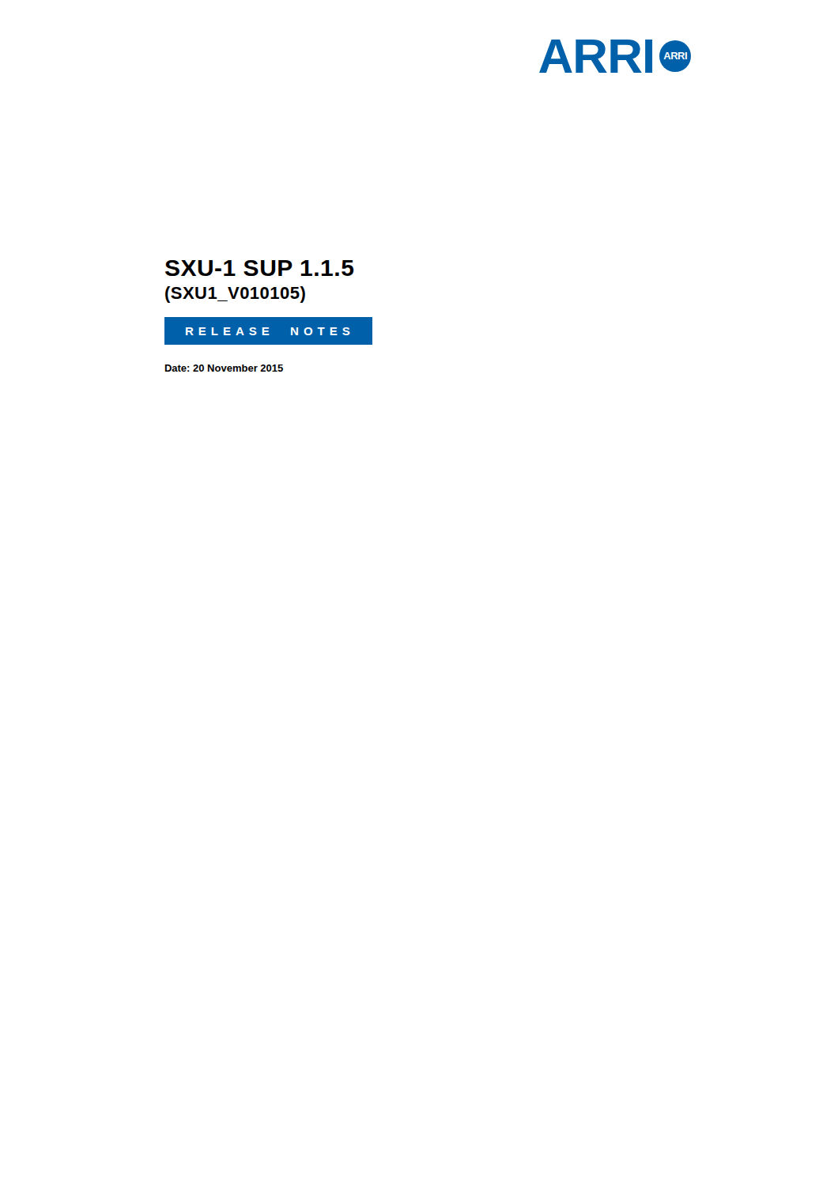ARRI ARRI
SXU-1 SUP 1.1.5(SXU1_V010105)
RELEASE NOTES
Date: 20 November 2015